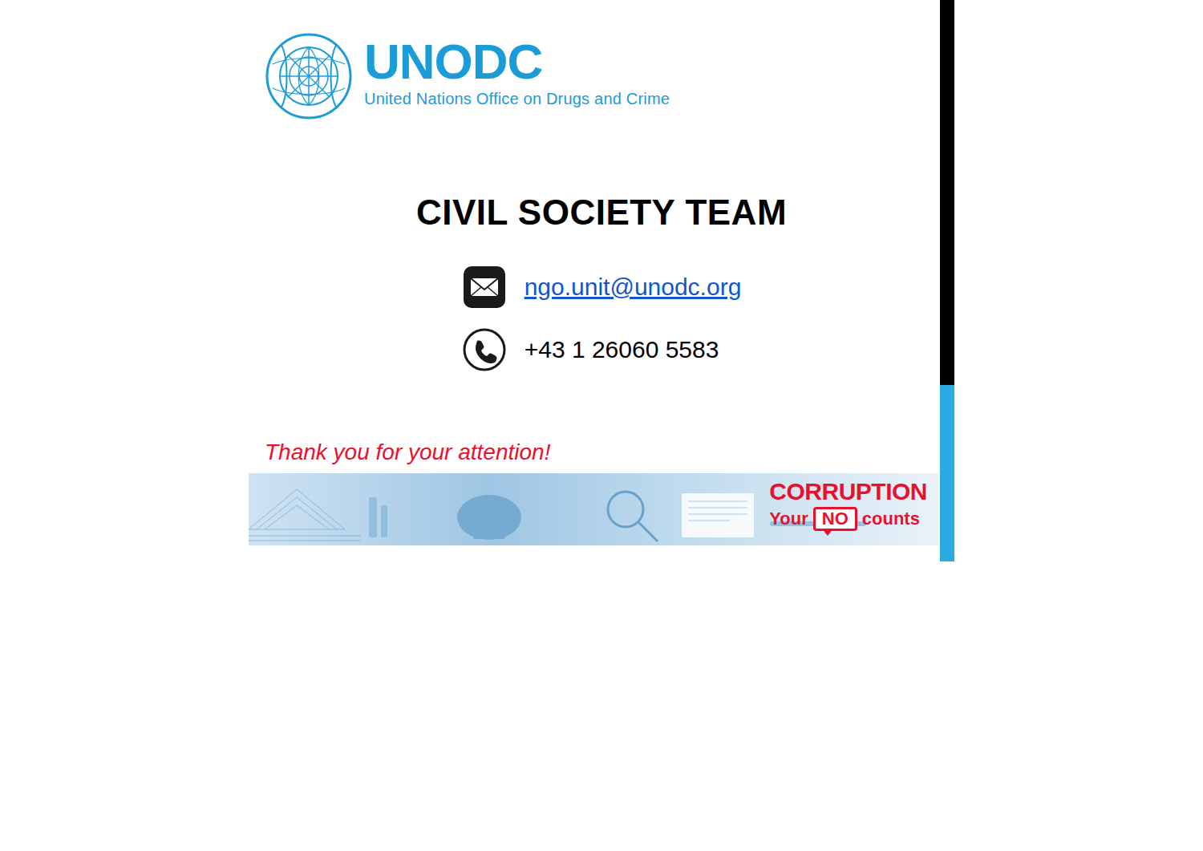UNODC
United Nations Office on Drugs and Crime
CIVIL SOCIETY TEAM
ngo.unit@unodc.org
+43 1 26060 5583
Thank you for your attention!
CORRUPTION
Your NO counts